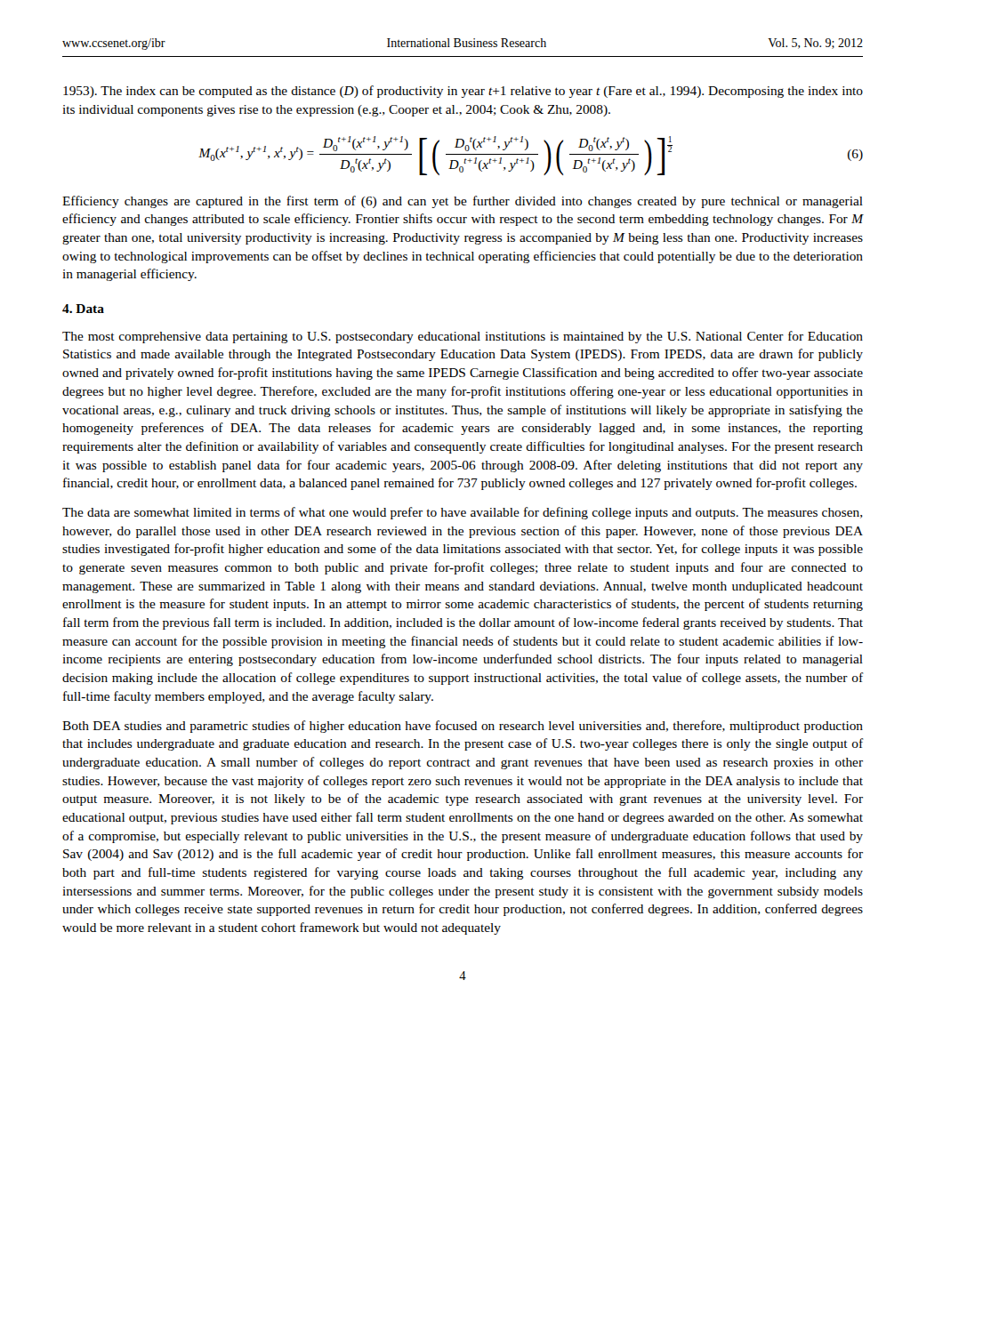www.ccsenet.org/ibr International Business Research Vol. 5, No. 9; 2012
1953). The index can be computed as the distance (D) of productivity in year t+1 relative to year t (Fare et al., 1994). Decomposing the index into its individual components gives rise to the expression (e.g., Cooper et al., 2004; Cook & Zhu, 2008).
M0(xt+1, yt+1, xt, yt) = D0t+1(xt+1, yt+1) D0t(xt, yt) [ ( D0t(xt+1, yt+1) D0t+1(xt+1, yt+1) ) ( D0t(xt, yt) D0t+1(xt, yt) ) ] 12
(6)
Efficiency changes are captured in the first term of (6) and can yet be further divided into changes created by pure technical or managerial efficiency and changes attributed to scale efficiency. Frontier shifts occur with respect to the second term embedding technology changes. For M greater than one, total university productivity is increasing. Productivity regress is accompanied by M being less than one. Productivity increases owing to technological improvements can be offset by declines in technical operating efficiencies that could potentially be due to the deterioration in managerial efficiency.
4. Data
The most comprehensive data pertaining to U.S. postsecondary educational institutions is maintained by the U.S. National Center for Education Statistics and made available through the Integrated Postsecondary Education Data System (IPEDS). From IPEDS, data are drawn for publicly owned and privately owned for-profit institutions having the same IPEDS Carnegie Classification and being accredited to offer two-year associate degrees but no higher level degree. Therefore, excluded are the many for-profit institutions offering one-year or less educational opportunities in vocational areas, e.g., culinary and truck driving schools or institutes. Thus, the sample of institutions will likely be appropriate in satisfying the homogeneity preferences of DEA. The data releases for academic years are considerably lagged and, in some instances, the reporting requirements alter the definition or availability of variables and consequently create difficulties for longitudinal analyses. For the present research it was possible to establish panel data for four academic years, 2005-06 through 2008-09. After deleting institutions that did not report any financial, credit hour, or enrollment data, a balanced panel remained for 737 publicly owned colleges and 127 privately owned for-profit colleges.
The data are somewhat limited in terms of what one would prefer to have available for defining college inputs and outputs. The measures chosen, however, do parallel those used in other DEA research reviewed in the previous section of this paper. However, none of those previous DEA studies investigated for-profit higher education and some of the data limitations associated with that sector. Yet, for college inputs it was possible to generate seven measures common to both public and private for-profit colleges; three relate to student inputs and four are connected to management. These are summarized in Table 1 along with their means and standard deviations. Annual, twelve month unduplicated headcount enrollment is the measure for student inputs. In an attempt to mirror some academic characteristics of students, the percent of students returning fall term from the previous fall term is included. In addition, included is the dollar amount of low-income federal grants received by students. That measure can account for the possible provision in meeting the financial needs of students but it could relate to student academic abilities if low-income recipients are entering postsecondary education from low-income underfunded school districts. The four inputs related to managerial decision making include the allocation of college expenditures to support instructional activities, the total value of college assets, the number of full-time faculty members employed, and the average faculty salary.
Both DEA studies and parametric studies of higher education have focused on research level universities and, therefore, multiproduct production that includes undergraduate and graduate education and research. In the present case of U.S. two-year colleges there is only the single output of undergraduate education. A small number of colleges do report contract and grant revenues that have been used as research proxies in other studies. However, because the vast majority of colleges report zero such revenues it would not be appropriate in the DEA analysis to include that output measure. Moreover, it is not likely to be of the academic type research associated with grant revenues at the university level. For educational output, previous studies have used either fall term student enrollments on the one hand or degrees awarded on the other. As somewhat of a compromise, but especially relevant to public universities in the U.S., the present measure of undergraduate education follows that used by Sav (2004) and Sav (2012) and is the full academic year of credit hour production. Unlike fall enrollment measures, this measure accounts for both part and full-time students registered for varying course loads and taking courses throughout the full academic year, including any intersessions and summer terms. Moreover, for the public colleges under the present study it is consistent with the government subsidy models under which colleges receive state supported revenues in return for credit hour production, not conferred degrees. In addition, conferred degrees would be more relevant in a student cohort framework but would not adequately
4